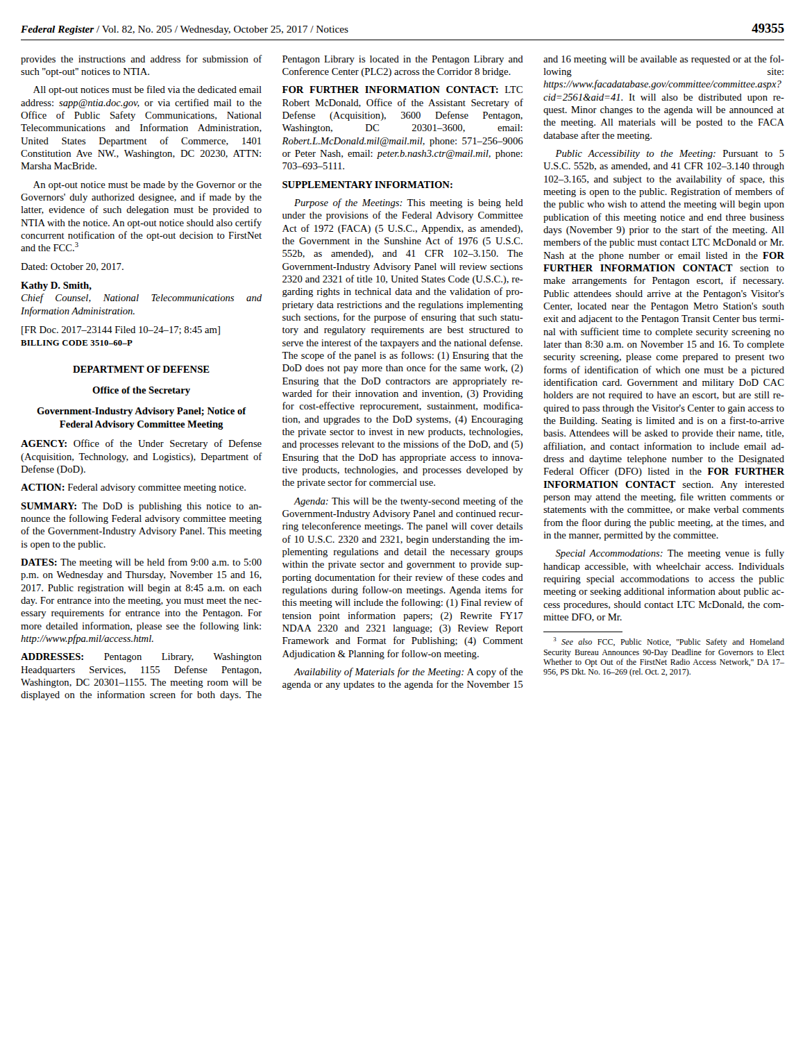Federal Register / Vol. 82, No. 205 / Wednesday, October 25, 2017 / Notices
49355
provides the instructions and address for submission of such ''opt-out'' notices to NTIA.
All opt-out notices must be filed via the dedicated email address: sapp@ntia.doc.gov, or via certified mail to the Office of Public Safety Communications, National Telecommunications and Information Administration, United States Department of Commerce, 1401 Constitution Ave NW., Washington, DC 20230, ATTN: Marsha MacBride.
An opt-out notice must be made by the Governor or the Governors' duly authorized designee, and if made by the latter, evidence of such delegation must be provided to NTIA with the notice. An opt-out notice should also certify concurrent notification of the opt-out decision to FirstNet and the FCC.3
Dated: October 20, 2017.
Kathy D. Smith,
Chief Counsel, National Telecommunications and Information Administration.
[FR Doc. 2017–23144 Filed 10–24–17; 8:45 am]
BILLING CODE 3510–60–P
DEPARTMENT OF DEFENSE
Office of the Secretary
Government-Industry Advisory Panel; Notice of Federal Advisory Committee Meeting
AGENCY: Office of the Under Secretary of Defense (Acquisition, Technology, and Logistics), Department of Defense (DoD).
ACTION: Federal advisory committee meeting notice.
SUMMARY: The DoD is publishing this notice to announce the following Federal advisory committee meeting of the Government-Industry Advisory Panel. This meeting is open to the public.
DATES: The meeting will be held from 9:00 a.m. to 5:00 p.m. on Wednesday and Thursday, November 15 and 16, 2017. Public registration will begin at 8:45 a.m. on each day. For entrance into the meeting, you must meet the necessary requirements for entrance into the Pentagon. For more detailed information, please see the following link: http://www.pfpa.mil/access.html.
ADDRESSES: Pentagon Library, Washington Headquarters Services, 1155 Defense Pentagon, Washington, DC 20301–1155. The meeting room will be displayed on the information screen for both days. The Pentagon Library is located in the Pentagon Library and Conference Center (PLC2) across the Corridor 8 bridge.
FOR FURTHER INFORMATION CONTACT: LTC Robert McDonald, Office of the Assistant Secretary of Defense (Acquisition), 3600 Defense Pentagon, Washington, DC 20301–3600, email: Robert.L.McDonald.mil@mail.mil, phone: 571–256–9006 or Peter Nash, email: peter.b.nash3.ctr@mail.mil, phone: 703–693–5111.
SUPPLEMENTARY INFORMATION:
Purpose of the Meetings: This meeting is being held under the provisions of the Federal Advisory Committee Act of 1972 (FACA) (5 U.S.C., Appendix, as amended), the Government in the Sunshine Act of 1976 (5 U.S.C. 552b, as amended), and 41 CFR 102–3.150. The Government-Industry Advisory Panel will review sections 2320 and 2321 of title 10, United States Code (U.S.C.), regarding rights in technical data and the validation of proprietary data restrictions and the regulations implementing such sections, for the purpose of ensuring that such statutory and regulatory requirements are best structured to serve the interest of the taxpayers and the national defense. The scope of the panel is as follows: (1) Ensuring that the DoD does not pay more than once for the same work, (2) Ensuring that the DoD contractors are appropriately rewarded for their innovation and invention, (3) Providing for cost-effective reprocurement, sustainment, modification, and upgrades to the DoD systems, (4) Encouraging the private sector to invest in new products, technologies, and processes relevant to the missions of the DoD, and (5) Ensuring that the DoD has appropriate access to innovative products, technologies, and processes developed by the private sector for commercial use.
Agenda: This will be the twenty-second meeting of the Government-Industry Advisory Panel and continued recurring teleconference meetings. The panel will cover details of 10 U.S.C. 2320 and 2321, begin understanding the implementing regulations and detail the necessary groups within the private sector and government to provide supporting documentation for their review of these codes and regulations during follow-on meetings. Agenda items for this meeting will include the following: (1) Final review of tension point information papers; (2) Rewrite FY17 NDAA 2320 and 2321 language; (3) Review Report Framework and Format for Publishing; (4) Comment Adjudication & Planning for follow-on meeting.
Availability of Materials for the Meeting: A copy of the agenda or any updates to the agenda for the November 15 and 16 meeting will be available as requested or at the following site: https://www.facadatabase.gov/committee/committee.aspx?cid=2561&aid=41. It will also be distributed upon request. Minor changes to the agenda will be announced at the meeting. All materials will be posted to the FACA database after the meeting.
Public Accessibility to the Meeting: Pursuant to 5 U.S.C. 552b, as amended, and 41 CFR 102–3.140 through 102–3.165, and subject to the availability of space, this meeting is open to the public. Registration of members of the public who wish to attend the meeting will begin upon publication of this meeting notice and end three business days (November 9) prior to the start of the meeting. All members of the public must contact LTC McDonald or Mr. Nash at the phone number or email listed in the FOR FURTHER INFORMATION CONTACT section to make arrangements for Pentagon escort, if necessary. Public attendees should arrive at the Pentagon's Visitor's Center, located near the Pentagon Metro Station's south exit and adjacent to the Pentagon Transit Center bus terminal with sufficient time to complete security screening no later than 8:30 a.m. on November 15 and 16. To complete security screening, please come prepared to present two forms of identification of which one must be a pictured identification card. Government and military DoD CAC holders are not required to have an escort, but are still required to pass through the Visitor's Center to gain access to the Building. Seating is limited and is on a first-to-arrive basis. Attendees will be asked to provide their name, title, affiliation, and contact information to include email address and daytime telephone number to the Designated Federal Officer (DFO) listed in the FOR FURTHER INFORMATION CONTACT section. Any interested person may attend the meeting, file written comments or statements with the committee, or make verbal comments from the floor during the public meeting, at the times, and in the manner, permitted by the committee.
Special Accommodations: The meeting venue is fully handicap accessible, with wheelchair access. Individuals requiring special accommodations to access the public meeting or seeking additional information about public access procedures, should contact LTC McDonald, the committee DFO, or Mr.
3 See also FCC, Public Notice, ''Public Safety and Homeland Security Bureau Announces 90-Day Deadline for Governors to Elect Whether to Opt Out of the FirstNet Radio Access Network,'' DA 17–956, PS Dkt. No. 16–269 (rel. Oct. 2, 2017).